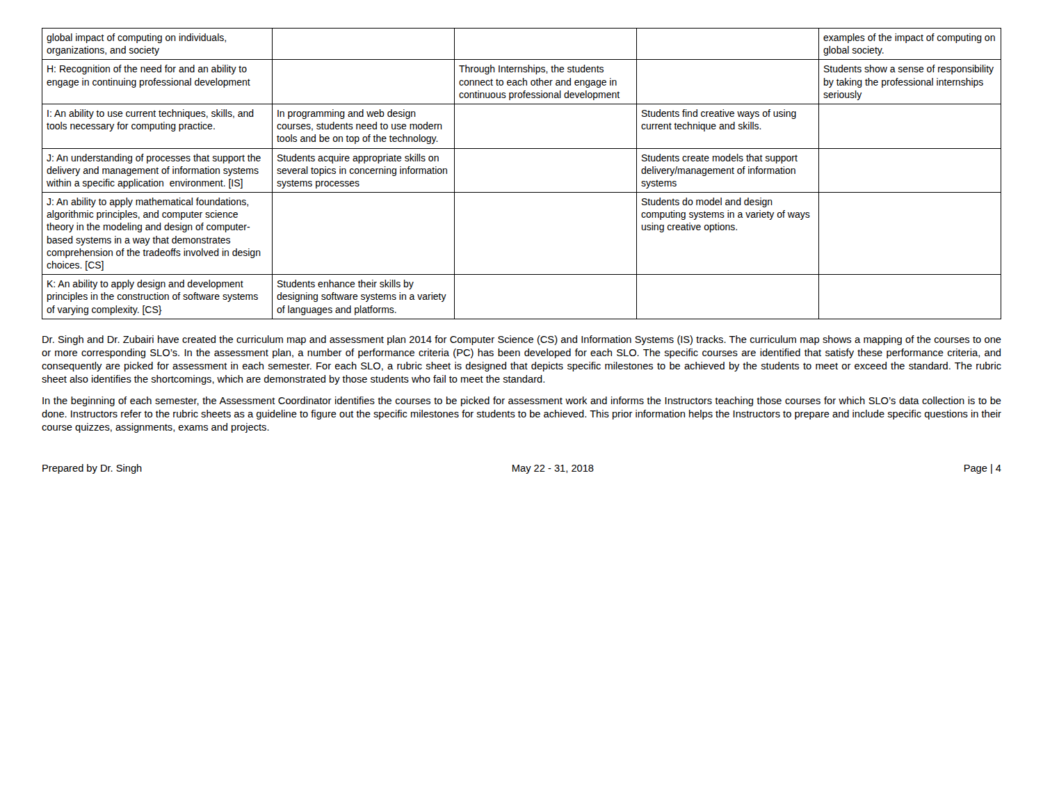| global impact of computing on individuals, organizations, and society | | | | examples of the impact of computing on global society. |
| H: Recognition of the need for and an ability to engage in continuing professional development | | Through Internships, the students connect to each other and engage in continuous professional development | | Students show a sense of responsibility by taking the professional internships seriously |
| I: An ability to use current techniques, skills, and tools necessary for computing practice. | In programming and web design courses, students need to use modern tools and be on top of the technology. | | Students find creative ways of using current technique and skills. | |
| J: An understanding of processes that support the delivery and management of information systems within a specific application environment. [IS] | Students acquire appropriate skills on several topics in concerning information systems processes | | Students create models that support delivery/management of information systems | |
| J: An ability to apply mathematical foundations, algorithmic principles, and computer science theory in the modeling and design of computer-based systems in a way that demonstrates comprehension of the tradeoffs involved in design choices. [CS] | | | Students do model and design computing systems in a variety of ways using creative options. | |
| K: An ability to apply design and development principles in the construction of software systems of varying complexity. [CS} | Students enhance their skills by designing software systems in a variety of languages and platforms. | | | |
Dr. Singh and Dr. Zubairi have created the curriculum map and assessment plan 2014 for Computer Science (CS) and Information Systems (IS) tracks. The curriculum map shows a mapping of the courses to one or more corresponding SLO’s. In the assessment plan, a number of performance criteria (PC) has been developed for each SLO. The specific courses are identified that satisfy these performance criteria, and consequently are picked for assessment in each semester. For each SLO, a rubric sheet is designed that depicts specific milestones to be achieved by the students to meet or exceed the standard. The rubric sheet also identifies the shortcomings, which are demonstrated by those students who fail to meet the standard.
In the beginning of each semester, the Assessment Coordinator identifies the courses to be picked for assessment work and informs the Instructors teaching those courses for which SLO’s data collection is to be done. Instructors refer to the rubric sheets as a guideline to figure out the specific milestones for students to be achieved. This prior information helps the Instructors to prepare and include specific questions in their course quizzes, assignments, exams and projects.
Prepared by Dr. Singh May 22 - 31, 2018 Page | 4